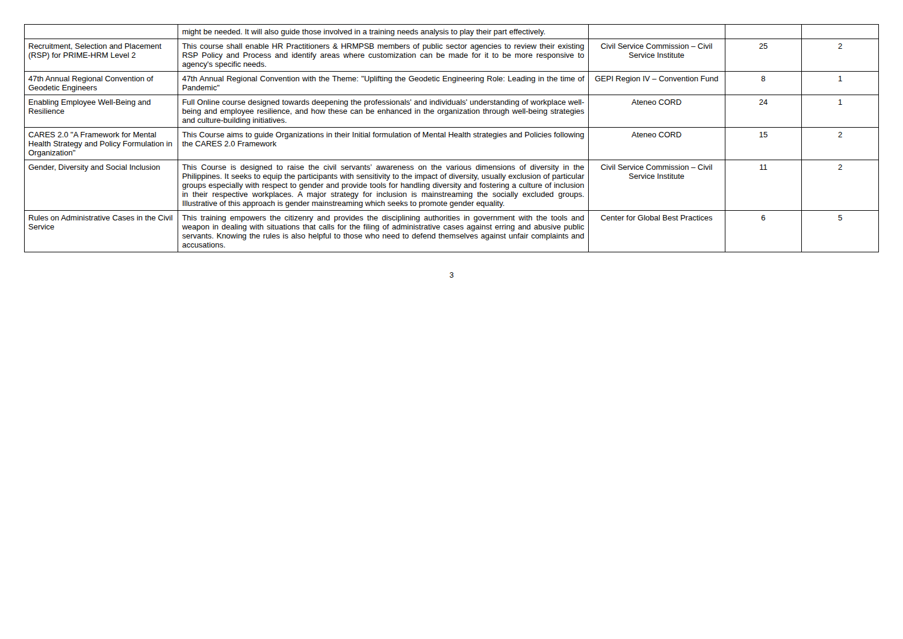| | might be needed. It will also guide those involved in a training needs analysis to play their part effectively. | | | |
| Recruitment, Selection and Placement (RSP) for PRIME-HRM Level 2 | This course shall enable HR Practitioners & HRMPSB members of public sector agencies to review their existing RSP Policy and Process and identify areas where customization can be made for it to be more responsive to agency's specific needs. | Civil Service Commission – Civil Service Institute | 25 | 2 |
| 47th Annual Regional Convention of Geodetic Engineers | 47th Annual Regional Convention with the Theme: "Uplifting the Geodetic Engineering Role: Leading in the time of Pandemic" | GEPI Region IV – Convention Fund | 8 | 1 |
| Enabling Employee Well-Being and Resilience | Full Online course designed towards deepening the professionals' and individuals' understanding of workplace well-being and employee resilience, and how these can be enhanced in the organization through well-being strategies and culture-building initiatives. | Ateneo CORD | 24 | 1 |
| CARES 2.0 "A Framework for Mental Health Strategy and Policy Formulation in Organization" | This Course aims to guide Organizations in their Initial formulation of Mental Health strategies and Policies following the CARES 2.0 Framework | Ateneo CORD | 15 | 2 |
| Gender, Diversity and Social Inclusion | This Course is designed to raise the civil servants’ awareness on the various dimensions of diversity in the Philippines. It seeks to equip the participants with sensitivity to the impact of diversity, usually exclusion of particular groups especially with respect to gender and provide tools for handling diversity and fostering a culture of inclusion in their respective workplaces. A major strategy for inclusion is mainstreaming the socially excluded groups. Illustrative of this approach is gender mainstreaming which seeks to promote gender equality. | Civil Service Commission – Civil Service Institute | 11 | 2 |
| Rules on Administrative Cases in the Civil Service | This training empowers the citizenry and provides the disciplining authorities in government with the tools and weapon in dealing with situations that calls for the filing of administrative cases against erring and abusive public servants. Knowing the rules is also helpful to those who need to defend themselves against unfair complaints and accusations. | Center for Global Best Practices | 6 | 5 |
3